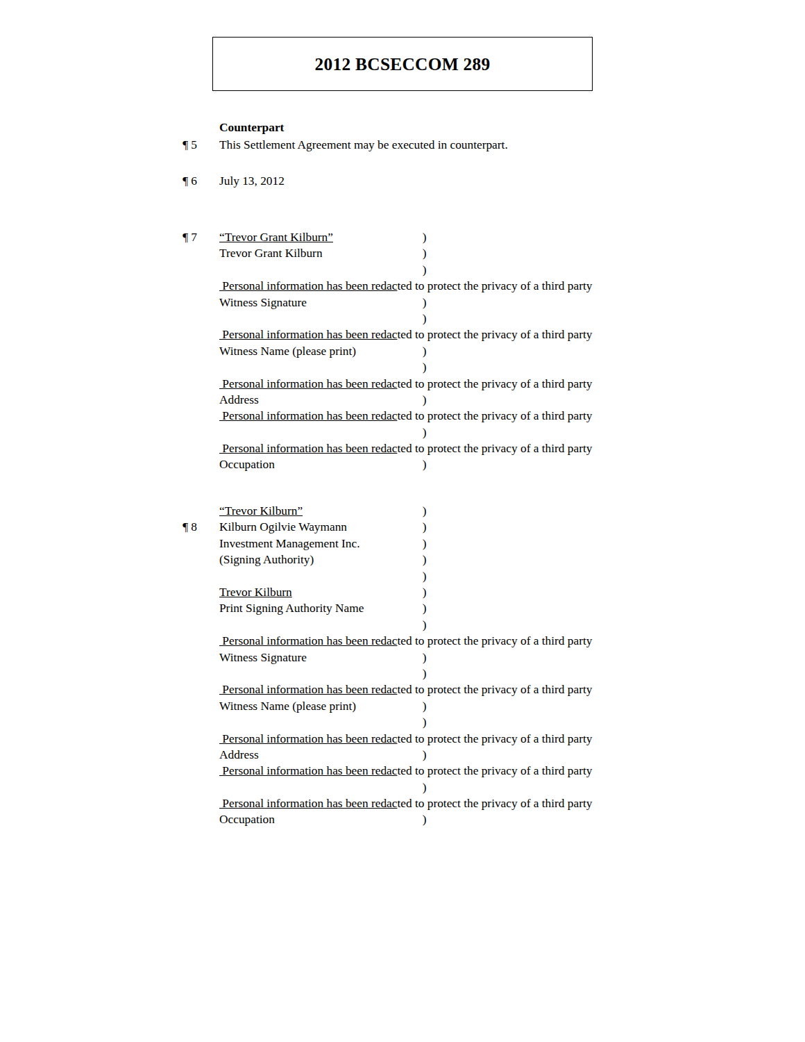2012 BCSECCOM 289
Counterpart
¶ 5
This Settlement Agreement may be executed in counterpart.
¶ 6
July 13, 2012
¶ 7
“Trevor Grant Kilburn”)
Trevor Grant Kilburn)
)
Personal information has been redacted to protect the privacy of a third party
Witness Signature)
)
Personal information has been redacted to protect the privacy of a third party
Witness Name (please print))
)
Personal information has been redacted to protect the privacy of a third party
Address)
Personal information has been redacted to protect the privacy of a third party
)
Personal information has been redacted to protect the privacy of a third party
Occupation)
“Trevor Kilburn”)
¶ 8
Kilburn Ogilvie Waymann)
Investment Management Inc.)
(Signing Authority))
)
Trevor Kilburn)
Print Signing Authority Name)
)
Personal information has been redacted to protect the privacy of a third party
Witness Signature)
)
Personal information has been redacted to protect the privacy of a third party
Witness Name (please print))
)
Personal information has been redacted to protect the privacy of a third party
Address)
Personal information has been redacted to protect the privacy of a third party
)
Personal information has been redacted to protect the privacy of a third party
Occupation)